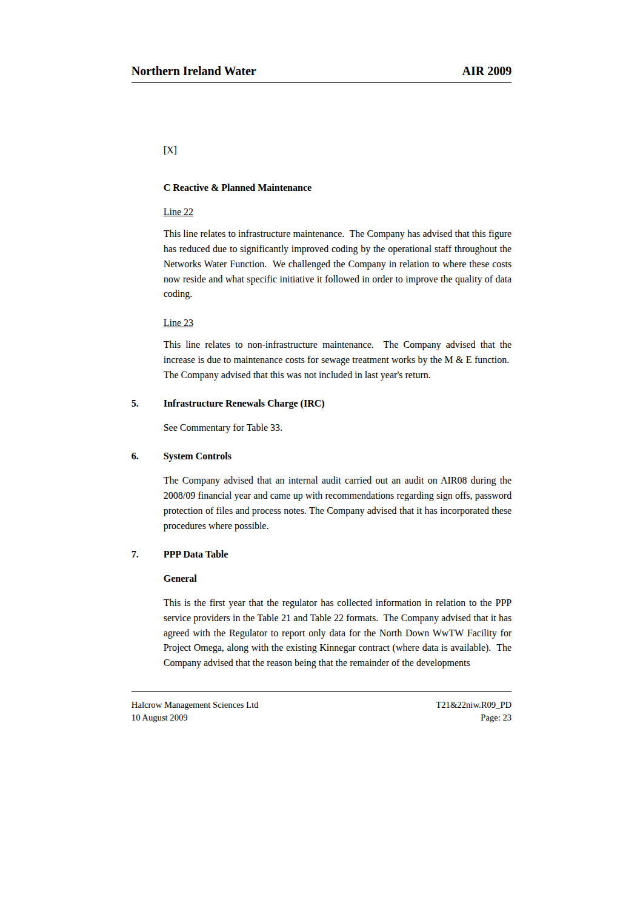Northern Ireland Water AIR 2009
[X]
C Reactive & Planned Maintenance
Line 22
This line relates to infrastructure maintenance. The Company has advised that this figure has reduced due to significantly improved coding by the operational staff throughout the Networks Water Function. We challenged the Company in relation to where these costs now reside and what specific initiative it followed in order to improve the quality of data coding.
Line 23
This line relates to non-infrastructure maintenance. The Company advised that the increase is due to maintenance costs for sewage treatment works by the M & E function. The Company advised that this was not included in last year's return.
5.
Infrastructure Renewals Charge (IRC)
See Commentary for Table 33.
6.
System Controls
The Company advised that an internal audit carried out an audit on AIR08 during the 2008/09 financial year and came up with recommendations regarding sign offs, password protection of files and process notes. The Company advised that it has incorporated these procedures where possible.
7.
PPP Data Table
General
This is the first year that the regulator has collected information in relation to the PPP service providers in the Table 21 and Table 22 formats. The Company advised that it has agreed with the Regulator to report only data for the North Down WwTW Facility for Project Omega, along with the existing Kinnegar contract (where data is available). The Company advised that the reason being that the remainder of the developments
Halcrow Management Sciences Ltd
10 August 2009
T21&22niw.R09_PD
Page: 23